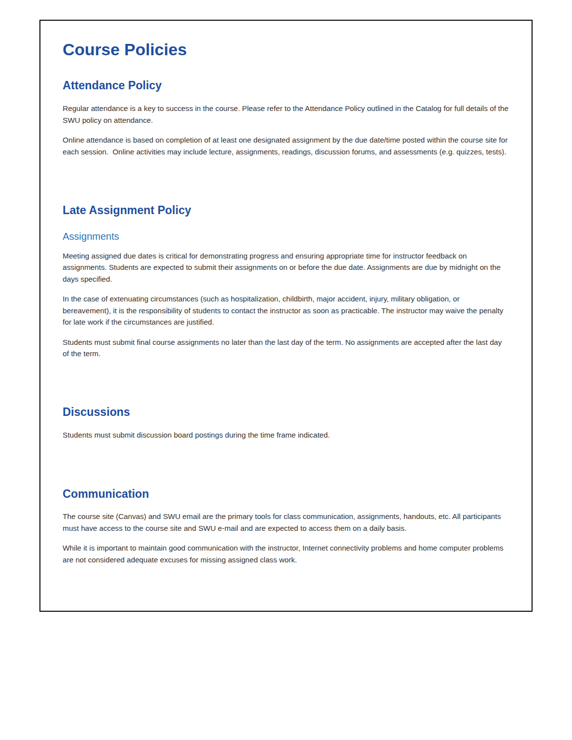Course Policies
Attendance Policy
Regular attendance is a key to success in the course. Please refer to the Attendance Policy outlined in the Catalog for full details of the SWU policy on attendance.
Online attendance is based on completion of at least one designated assignment by the due date/time posted within the course site for each session. Online activities may include lecture, assignments, readings, discussion forums, and assessments (e.g. quizzes, tests).
Late Assignment Policy
Assignments
Meeting assigned due dates is critical for demonstrating progress and ensuring appropriate time for instructor feedback on assignments. Students are expected to submit their assignments on or before the due date. Assignments are due by midnight on the days specified.
In the case of extenuating circumstances (such as hospitalization, childbirth, major accident, injury, military obligation, or bereavement), it is the responsibility of students to contact the instructor as soon as practicable. The instructor may waive the penalty for late work if the circumstances are justified.
Students must submit final course assignments no later than the last day of the term. No assignments are accepted after the last day of the term.
Discussions
Students must submit discussion board postings during the time frame indicated.
Communication
The course site (Canvas) and SWU email are the primary tools for class communication, assignments, handouts, etc. All participants must have access to the course site and SWU e-mail and are expected to access them on a daily basis.
While it is important to maintain good communication with the instructor, Internet connectivity problems and home computer problems are not considered adequate excuses for missing assigned class work.